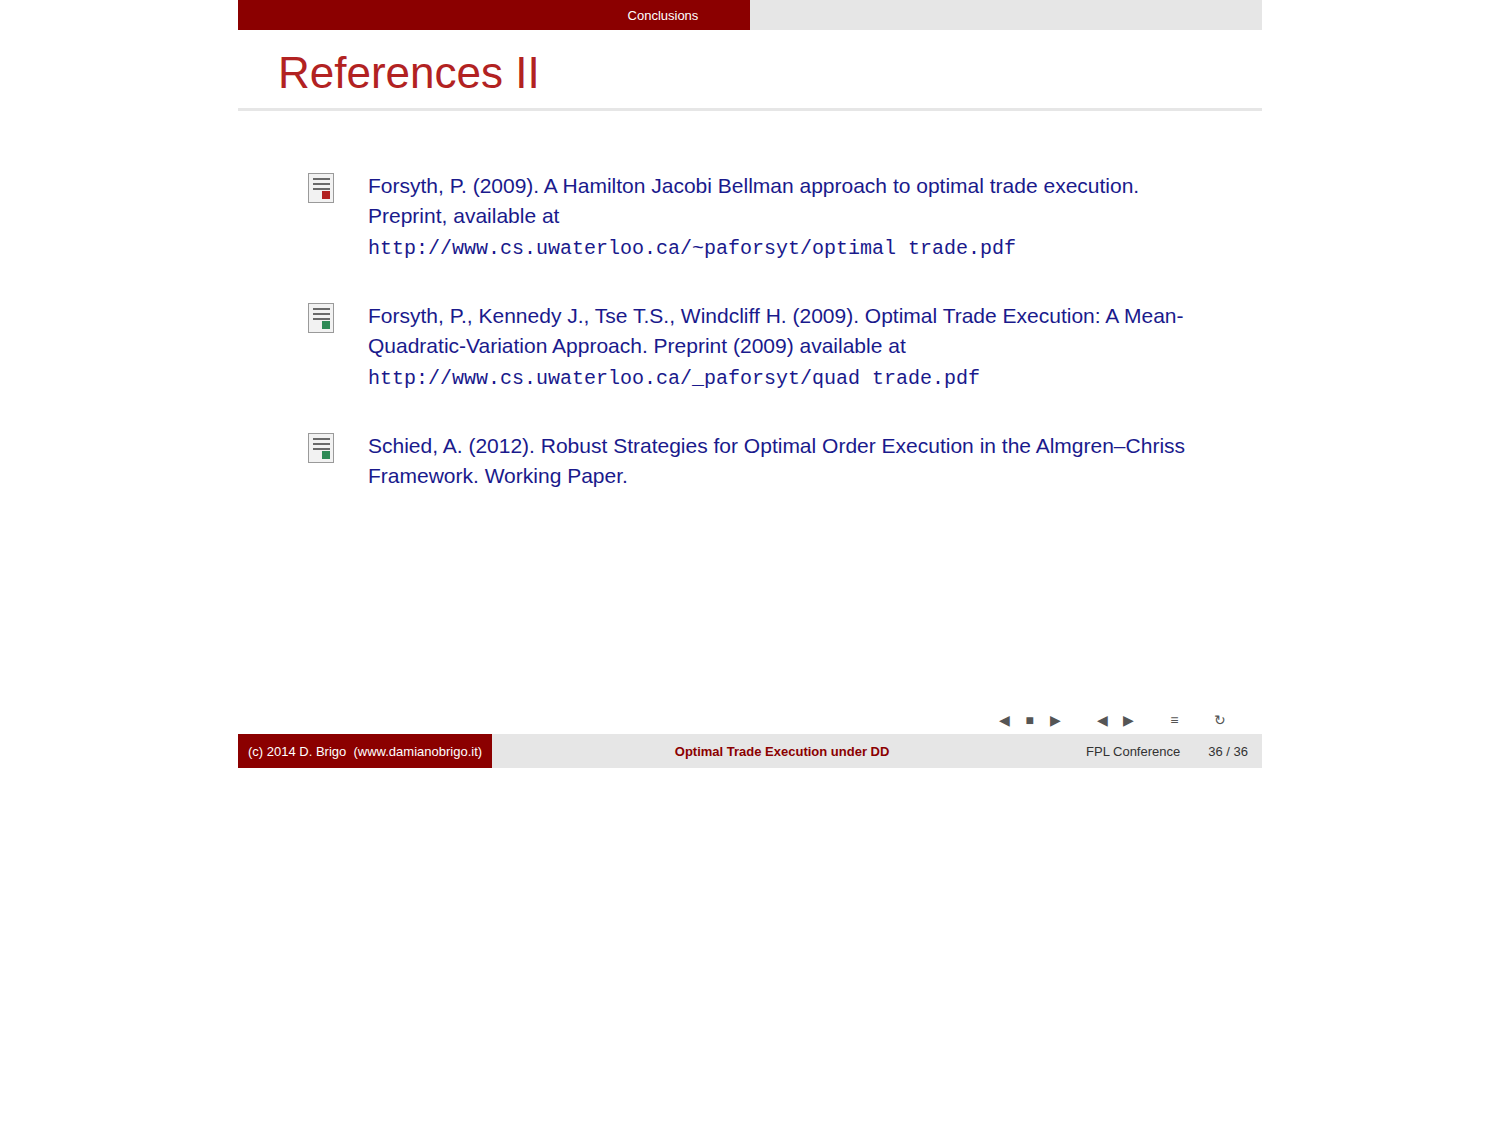Conclusions
References II
Forsyth, P. (2009). A Hamilton Jacobi Bellman approach to optimal trade execution. Preprint, available at
http://www.cs.uwaterloo.ca/~paforsyt/optimal trade.pdf
Forsyth, P., Kennedy J., Tse T.S., Windcliff H. (2009). Optimal Trade Execution: A Mean-Quadratic-Variation Approach. Preprint (2009) available at
http://www.cs.uwaterloo.ca/_paforsyt/quad trade.pdf
Schied, A. (2012). Robust Strategies for Optimal Order Execution in the Almgren–Chriss Framework. Working Paper.
◀ ■ ▶ ◀ ▶ ≡ ↻
(c) 2014 D. Brigo (www.damianobrigo.it)
Optimal Trade Execution under DD
FPL Conference36 / 36